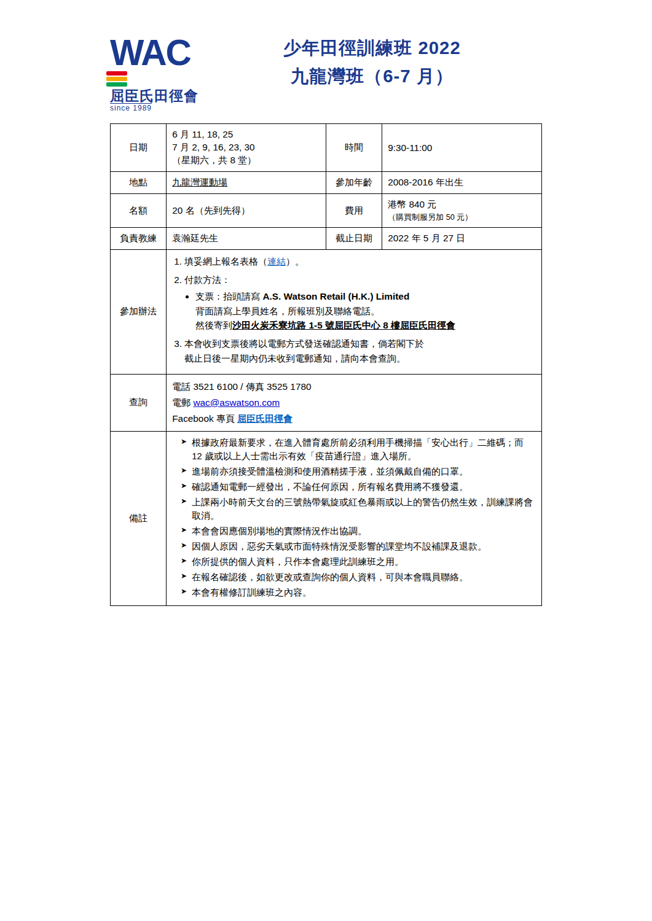WAC
屈臣氏田徑會
since 1989
少年田徑訓練班 2022
九龍灣班（6-7 月）
| 日期 | 6 月 11, 18, 25 7 月 2, 9, 16, 23, 30 （星期六，共 8 堂） | 時間 | 9:30-11:00 |
| 地點 | 九龍灣運動場 | 參加年齡 | 2008-2016 年出生 |
| 名額 | 20 名（先到先得） | 費用 | 港幣 840 元 （購買制服另加 50 元） |
| 負責教練 | 袁瀚廷先生 | 截止日期 | 2022 年 5 月 27 日 |
| 參加辦法 | 填妥網上報名表格（ 連結 ）。 付款方法： 支票：抬頭請寫 A.S. Watson Retail (H.K.) Limited 背面請寫上學員姓名，所報班別及聯絡電話。 然後寄到 沙田火炭禾寮坑路 1-5 號屈臣氏中心 8 樓屈臣氏田徑會 本會收到支票後將以電郵方式發送確認通知書，倘若閣下於 截止日後一星期內仍未收到電郵通知，請向本會查詢。 |
| 查詢 | 電話 3521 6100 / 傳真 3525 1780 電郵 wac@aswatson.com Facebook 專頁 屈臣氏田徑會 |
| 備註 | 根據政府最新要求，在進入體育處所前必須利用手機掃描「安心出行」二維碼；而 12 歲或以上人士需出示有效「疫苗通行證」進入場所。 進場前亦須接受體溫檢測和使用酒精搓手液，並須佩戴自備的口罩。 確認通知電郵一經發出，不論任何原因，所有報名費用將不獲發還。 上課兩小時前天文台的三號熱帶氣旋或紅色暴雨或以上的警告仍然生效，訓練課將會取消。 本會會因應個別場地的實際情況作出協調。 因個人原因，惡劣天氣或市面特殊情況受影響的課堂均不設補課及退款。 你所提供的個人資料，只作本會處理此訓練班之用。 在報名確認後，如欲更改或查詢你的個人資料，可與本會職員聯絡。 本會有權修訂訓練班之內容。 |